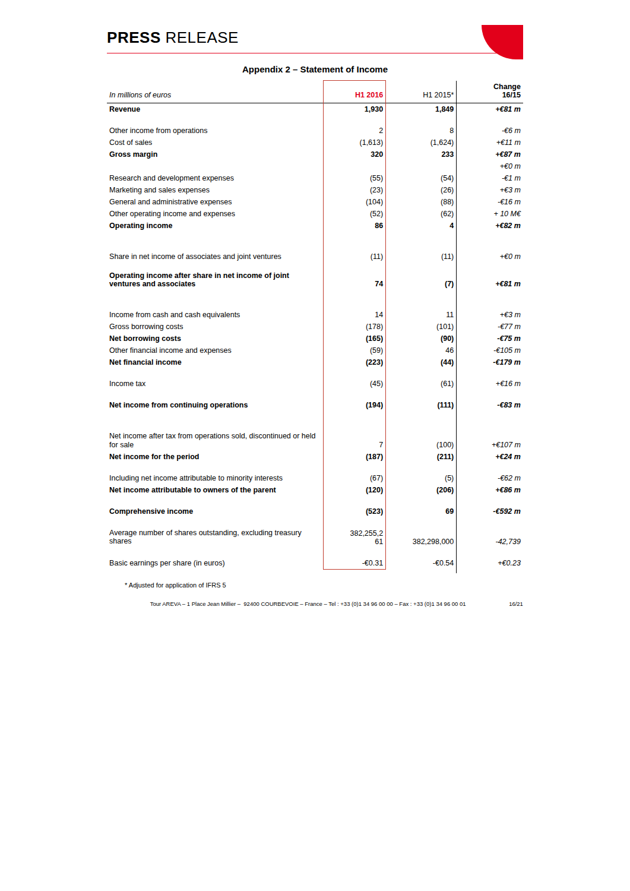PRESS RELEASE
Appendix 2 – Statement of Income
| In millions of euros | H1 2016 | H1 2015* | Change 16/15 |
| Revenue | 1,930 | 1,849 | +€81 m |
| Other income from operations | 2 | 8 | -€6 m |
| Cost of sales | (1,613) | (1,624) | +€11 m |
| Gross margin | 320 | 233 | +€87 m |
| | | | +€0 m |
| Research and development expenses | (55) | (54) | -€1 m |
| Marketing and sales expenses | (23) | (26) | +€3 m |
| General and administrative expenses | (104) | (88) | -€16 m |
| Other operating income and expenses | (52) | (62) | + 10 M€ |
| Operating income | 86 | 4 | +€82 m |
| Share in net income of associates and joint ventures | (11) | (11) | +€0 m |
| Operating income after share in net income of joint ventures and associates | 74 | (7) | +€81 m |
| Income from cash and cash equivalents | 14 | 11 | +€3 m |
| Gross borrowing costs | (178) | (101) | -€77 m |
| Net borrowing costs | (165) | (90) | -€75 m |
| Other financial income and expenses | (59) | 46 | -€105 m |
| Net financial income | (223) | (44) | -€179 m |
| Income tax | (45) | (61) | +€16 m |
| Net income from continuing operations | (194) | (111) | -€83 m |
| Net income after tax from operations sold, discontinued or held for sale | 7 | (100) | +€107 m |
| Net income for the period | (187) | (211) | +€24 m |
| Including net income attributable to minority interests | (67) | (5) | -€62 m |
| Net income attributable to owners of the parent | (120) | (206) | +€86 m |
| Comprehensive income | (523) | 69 | -€592 m |
| Average number of shares outstanding, excluding treasury shares | 382,255,2 61 | 382,298,000 | -42,739 |
| Basic earnings per share (in euros) | -€0.31 | -€0.54 | +€0.23 |
* Adjusted for application of IFRS 5
Tour AREVA – 1 Place Jean Millier – 92400 COURBEVOIE – France – Tel : +33 (0)1 34 96 00 00 – Fax : +33 (0)1 34 96 00 01 16/21